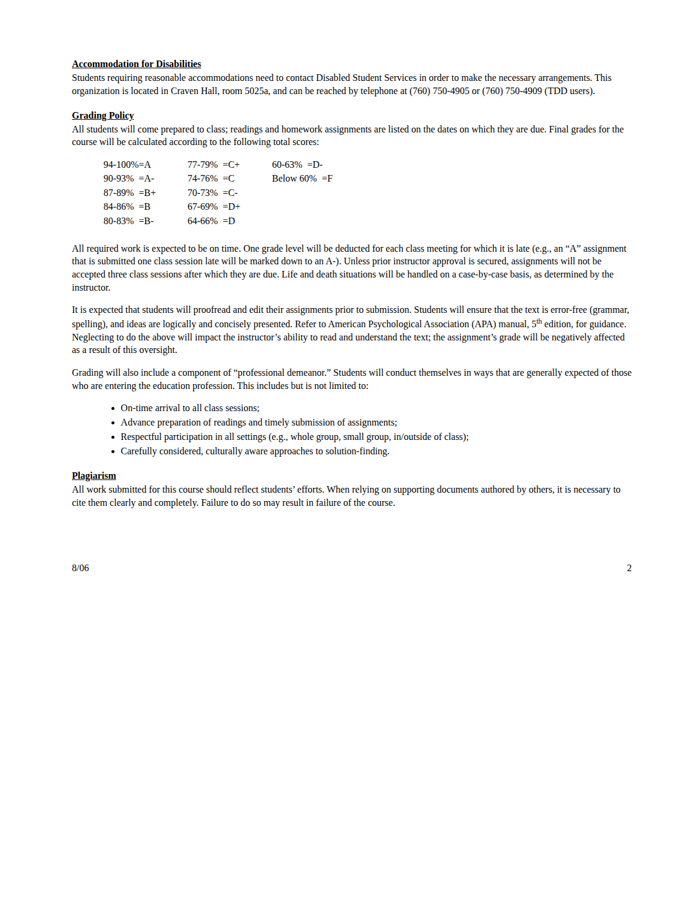Accommodation for Disabilities
Students requiring reasonable accommodations need to contact Disabled Student Services in order to make the necessary arrangements. This organization is located in Craven Hall, room 5025a, and can be reached by telephone at (760) 750-4905 or (760) 750-4909 (TDD users).
Grading Policy
All students will come prepared to class; readings and homework assignments are listed on the dates on which they are due. Final grades for the course will be calculated according to the following total scores:
| 94-100%=A | 77-79% =C+ | 60-63% =D- |
| 90-93% =A- | 74-76% =C | Below 60% =F |
| 87-89% =B+ | 70-73% =C- | |
| 84-86% =B | 67-69% =D+ | |
| 80-83% =B- | 64-66% =D | |
All required work is expected to be on time. One grade level will be deducted for each class meeting for which it is late (e.g., an “A” assignment that is submitted one class session late will be marked down to an A-). Unless prior instructor approval is secured, assignments will not be accepted three class sessions after which they are due. Life and death situations will be handled on a case-by-case basis, as determined by the instructor.
It is expected that students will proofread and edit their assignments prior to submission. Students will ensure that the text is error-free (grammar, spelling), and ideas are logically and concisely presented. Refer to American Psychological Association (APA) manual, 5th edition, for guidance. Neglecting to do the above will impact the instructor’s ability to read and understand the text; the assignment’s grade will be negatively affected as a result of this oversight.
Grading will also include a component of “professional demeanor.” Students will conduct themselves in ways that are generally expected of those who are entering the education profession. This includes but is not limited to:
On-time arrival to all class sessions;
Advance preparation of readings and timely submission of assignments;
Respectful participation in all settings (e.g., whole group, small group, in/outside of class);
Carefully considered, culturally aware approaches to solution-finding.
Plagiarism
All work submitted for this course should reflect students’ efforts. When relying on supporting documents authored by others, it is necessary to cite them clearly and completely. Failure to do so may result in failure of the course.
8/06 2